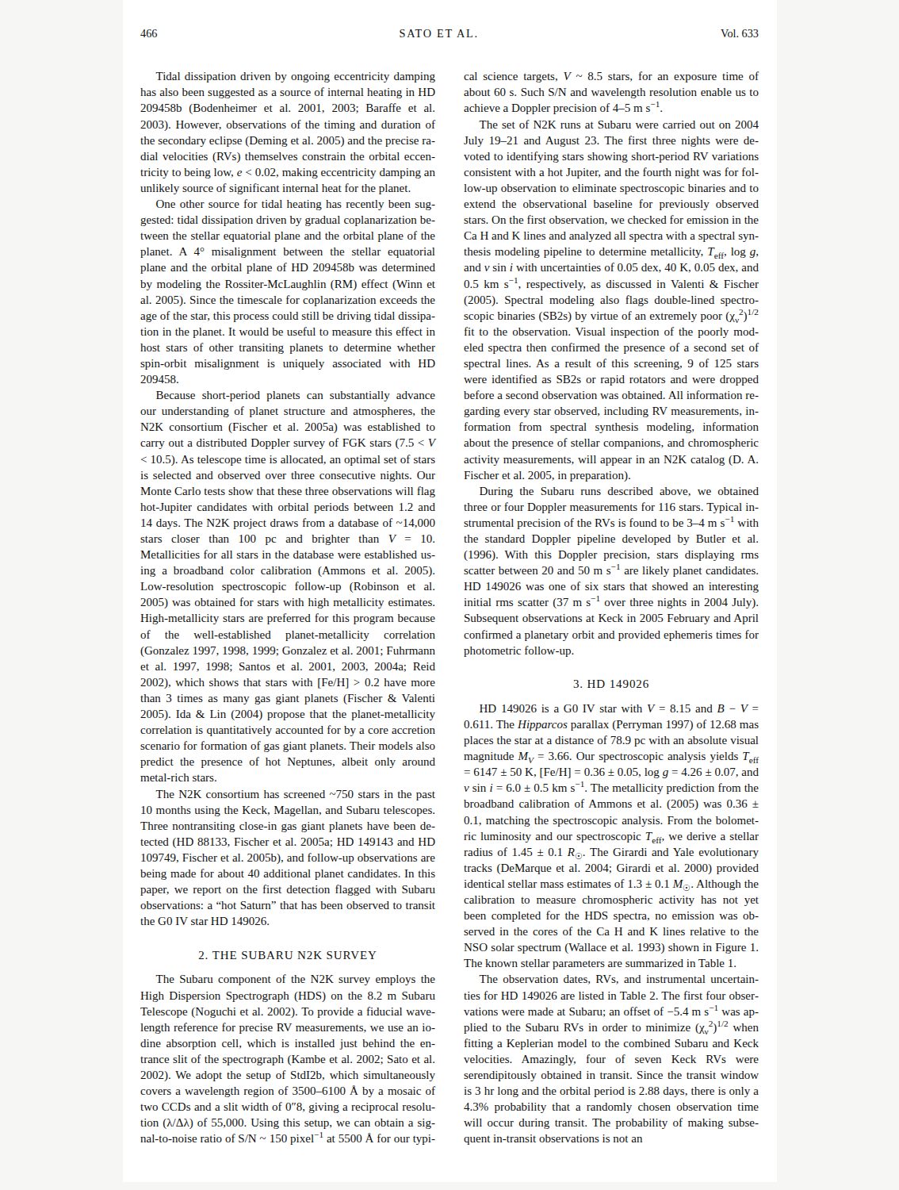466 SATO ET AL. Vol. 633
Tidal dissipation driven by ongoing eccentricity damping has also been suggested as a source of internal heating in HD 209458b (Bodenheimer et al. 2001, 2003; Baraffe et al. 2003). However, observations of the timing and duration of the secondary eclipse (Deming et al. 2005) and the precise radial velocities (RVs) themselves constrain the orbital eccentricity to being low, e < 0.02, making eccentricity damping an unlikely source of significant internal heat for the planet.
One other source for tidal heating has recently been suggested: tidal dissipation driven by gradual coplanarization between the stellar equatorial plane and the orbital plane of the planet. A 4° misalignment between the stellar equatorial plane and the orbital plane of HD 209458b was determined by modeling the Rossiter-McLaughlin (RM) effect (Winn et al. 2005). Since the timescale for coplanarization exceeds the age of the star, this process could still be driving tidal dissipation in the planet. It would be useful to measure this effect in host stars of other transiting planets to determine whether spin-orbit misalignment is uniquely associated with HD 209458.
Because short-period planets can substantially advance our understanding of planet structure and atmospheres, the N2K consortium (Fischer et al. 2005a) was established to carry out a distributed Doppler survey of FGK stars (7.5 < V < 10.5). As telescope time is allocated, an optimal set of stars is selected and observed over three consecutive nights. Our Monte Carlo tests show that these three observations will flag hot-Jupiter candidates with orbital periods between 1.2 and 14 days. The N2K project draws from a database of ~14,000 stars closer than 100 pc and brighter than V = 10. Metallicities for all stars in the database were established using a broadband color calibration (Ammons et al. 2005). Low-resolution spectroscopic follow-up (Robinson et al. 2005) was obtained for stars with high metallicity estimates. High-metallicity stars are preferred for this program because of the well-established planet-metallicity correlation (Gonzalez 1997, 1998, 1999; Gonzalez et al. 2001; Fuhrmann et al. 1997, 1998; Santos et al. 2001, 2003, 2004a; Reid 2002), which shows that stars with [Fe/H] > 0.2 have more than 3 times as many gas giant planets (Fischer & Valenti 2005). Ida & Lin (2004) propose that the planet-metallicity correlation is quantitatively accounted for by a core accretion scenario for formation of gas giant planets. Their models also predict the presence of hot Neptunes, albeit only around metal-rich stars.
The N2K consortium has screened ~750 stars in the past 10 months using the Keck, Magellan, and Subaru telescopes. Three nontransiting close-in gas giant planets have been detected (HD 88133, Fischer et al. 2005a; HD 149143 and HD 109749, Fischer et al. 2005b), and follow-up observations are being made for about 40 additional planet candidates. In this paper, we report on the first detection flagged with Subaru observations: a “hot Saturn” that has been observed to transit the G0 IV star HD 149026.
2. THE SUBARU N2K SURVEY
The Subaru component of the N2K survey employs the High Dispersion Spectrograph (HDS) on the 8.2 m Subaru Telescope (Noguchi et al. 2002). To provide a fiducial wavelength reference for precise RV measurements, we use an iodine absorption cell, which is installed just behind the entrance slit of the spectrograph (Kambe et al. 2002; Sato et al. 2002). We adopt the setup of StdI2b, which simultaneously covers a wavelength region of 3500–6100 Å by a mosaic of two CCDs and a slit width of 0″8, giving a reciprocal resolution (λ/Δλ) of 55,000. Using this setup, we can obtain a signal-to-noise ratio of S/N ~ 150 pixel−1 at 5500 Å for our typical science targets, V ~ 8.5 stars, for an exposure time of about 60 s. Such S/N and wavelength resolution enable us to achieve a Doppler precision of 4–5 m s−1.
The set of N2K runs at Subaru were carried out on 2004 July 19–21 and August 23. The first three nights were devoted to identifying stars showing short-period RV variations consistent with a hot Jupiter, and the fourth night was for follow-up observation to eliminate spectroscopic binaries and to extend the observational baseline for previously observed stars. On the first observation, we checked for emission in the Ca H and K lines and analyzed all spectra with a spectral synthesis modeling pipeline to determine metallicity, Teff, log g, and v sin i with uncertainties of 0.05 dex, 40 K, 0.05 dex, and 0.5 km s−1, respectively, as discussed in Valenti & Fischer (2005). Spectral modeling also flags double-lined spectroscopic binaries (SB2s) by virtue of an extremely poor (χν2)1/2 fit to the observation. Visual inspection of the poorly modeled spectra then confirmed the presence of a second set of spectral lines. As a result of this screening, 9 of 125 stars were identified as SB2s or rapid rotators and were dropped before a second observation was obtained. All information regarding every star observed, including RV measurements, information from spectral synthesis modeling, information about the presence of stellar companions, and chromospheric activity measurements, will appear in an N2K catalog (D. A. Fischer et al. 2005, in preparation).
During the Subaru runs described above, we obtained three or four Doppler measurements for 116 stars. Typical instrumental precision of the RVs is found to be 3–4 m s−1 with the standard Doppler pipeline developed by Butler et al. (1996). With this Doppler precision, stars displaying rms scatter between 20 and 50 m s−1 are likely planet candidates. HD 149026 was one of six stars that showed an interesting initial rms scatter (37 m s−1 over three nights in 2004 July). Subsequent observations at Keck in 2005 February and April confirmed a planetary orbit and provided ephemeris times for photometric follow-up.
3. HD 149026
HD 149026 is a G0 IV star with V = 8.15 and B − V = 0.611. The Hipparcos parallax (Perryman 1997) of 12.68 mas places the star at a distance of 78.9 pc with an absolute visual magnitude MV = 3.66. Our spectroscopic analysis yields Teff = 6147 ± 50 K, [Fe/H] = 0.36 ± 0.05, log g = 4.26 ± 0.07, and v sin i = 6.0 ± 0.5 km s−1. The metallicity prediction from the broadband calibration of Ammons et al. (2005) was 0.36 ± 0.1, matching the spectroscopic analysis. From the bolometric luminosity and our spectroscopic Teff, we derive a stellar radius of 1.45 ± 0.1 R☉. The Girardi and Yale evolutionary tracks (DeMarque et al. 2004; Girardi et al. 2000) provided identical stellar mass estimates of 1.3 ± 0.1 M☉. Although the calibration to measure chromospheric activity has not yet been completed for the HDS spectra, no emission was observed in the cores of the Ca H and K lines relative to the NSO solar spectrum (Wallace et al. 1993) shown in Figure 1. The known stellar parameters are summarized in Table 1.
The observation dates, RVs, and instrumental uncertainties for HD 149026 are listed in Table 2. The first four observations were made at Subaru; an offset of −5.4 m s−1 was applied to the Subaru RVs in order to minimize (χν2)1/2 when fitting a Keplerian model to the combined Subaru and Keck velocities. Amazingly, four of seven Keck RVs were serendipitously obtained in transit. Since the transit window is 3 hr long and the orbital period is 2.88 days, there is only a 4.3% probability that a randomly chosen observation time will occur during transit. The probability of making subsequent in-transit observations is not an